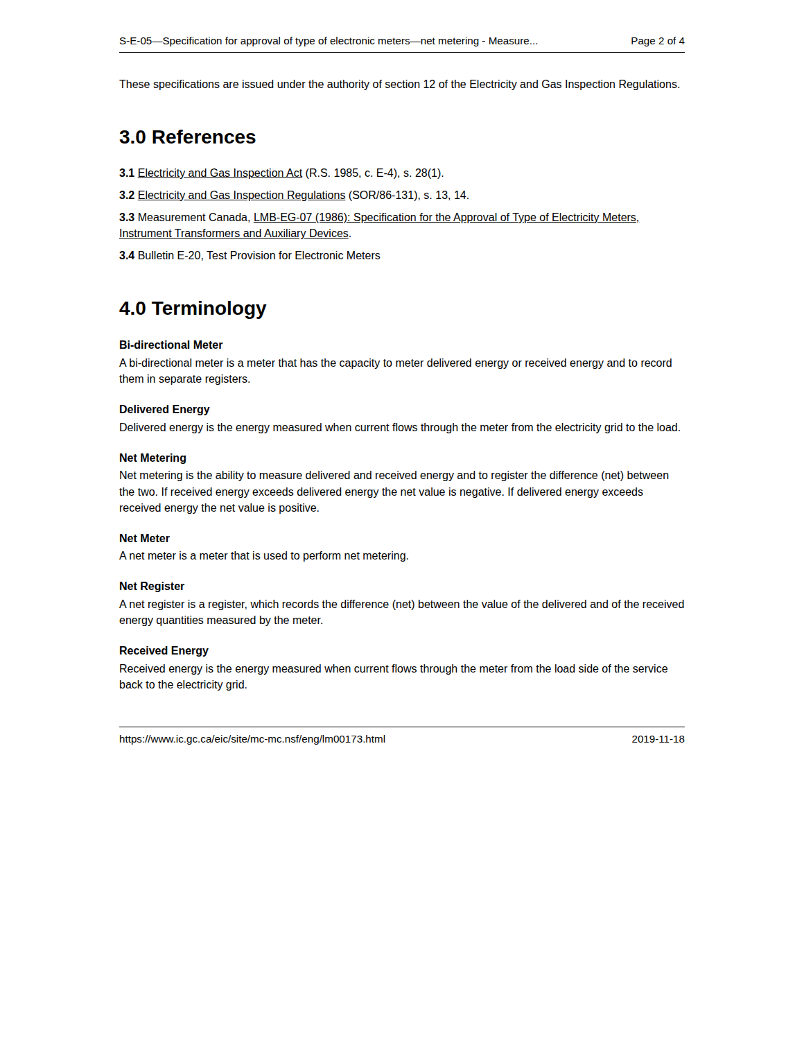S-E-05—Specification for approval of type of electronic meters—net metering - Measure... Page 2 of 4
These specifications are issued under the authority of section 12 of the Electricity and Gas Inspection Regulations.
3.0 References
3.1 Electricity and Gas Inspection Act (R.S. 1985, c. E-4), s. 28(1).
3.2 Electricity and Gas Inspection Regulations (SOR/86-131), s. 13, 14.
3.3 Measurement Canada, LMB-EG-07 (1986): Specification for the Approval of Type of Electricity Meters, Instrument Transformers and Auxiliary Devices.
3.4 Bulletin E-20, Test Provision for Electronic Meters
4.0 Terminology
Bi-directional Meter
A bi-directional meter is a meter that has the capacity to meter delivered energy or received energy and to record them in separate registers.
Delivered Energy
Delivered energy is the energy measured when current flows through the meter from the electricity grid to the load.
Net Metering
Net metering is the ability to measure delivered and received energy and to register the difference (net) between the two. If received energy exceeds delivered energy the net value is negative. If delivered energy exceeds received energy the net value is positive.
Net Meter
A net meter is a meter that is used to perform net metering.
Net Register
A net register is a register, which records the difference (net) between the value of the delivered and of the received energy quantities measured by the meter.
Received Energy
Received energy is the energy measured when current flows through the meter from the load side of the service back to the electricity grid.
https://www.ic.gc.ca/eic/site/mc-mc.nsf/eng/lm00173.html 2019-11-18